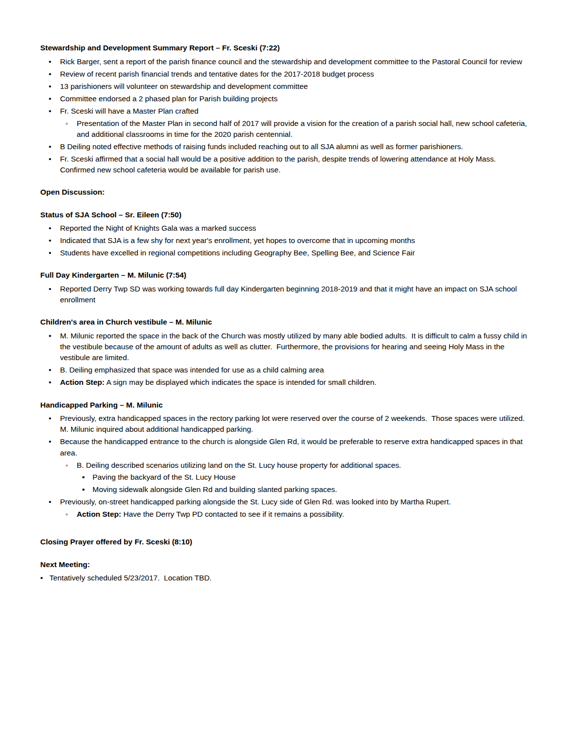Stewardship and Development Summary Report – Fr. Sceski (7:22)
Rick Barger, sent a report of the parish finance council and the stewardship and development committee to the Pastoral Council for review
Review of recent parish financial trends and tentative dates for the 2017-2018 budget process
13 parishioners will volunteer on stewardship and development committee
Committee endorsed a 2 phased plan for Parish building projects
Fr. Sceski will have a Master Plan crafted
Presentation of the Master Plan in second half of 2017 will provide a vision for the creation of a parish social hall, new school cafeteria, and additional classrooms in time for the 2020 parish centennial.
B Deiling noted effective methods of raising funds included reaching out to all SJA alumni as well as former parishioners.
Fr. Sceski affirmed that a social hall would be a positive addition to the parish, despite trends of lowering attendance at Holy Mass. Confirmed new school cafeteria would be available for parish use.
Open Discussion:
Status of SJA School – Sr. Eileen (7:50)
Reported the Night of Knights Gala was a marked success
Indicated that SJA is a few shy for next year's enrollment, yet hopes to overcome that in upcoming months
Students have excelled in regional competitions including Geography Bee, Spelling Bee, and Science Fair
Full Day Kindergarten – M. Milunic (7:54)
Reported Derry Twp SD was working towards full day Kindergarten beginning 2018-2019 and that it might have an impact on SJA school enrollment
Children's area in Church vestibule – M. Milunic
M. Milunic reported the space in the back of the Church was mostly utilized by many able bodied adults. It is difficult to calm a fussy child in the vestibule because of the amount of adults as well as clutter. Furthermore, the provisions for hearing and seeing Holy Mass in the vestibule are limited.
B. Deiling emphasized that space was intended for use as a child calming area
Action Step: A sign may be displayed which indicates the space is intended for small children.
Handicapped Parking – M. Milunic
Previously, extra handicapped spaces in the rectory parking lot were reserved over the course of 2 weekends. Those spaces were utilized. M. Milunic inquired about additional handicapped parking.
Because the handicapped entrance to the church is alongside Glen Rd, it would be preferable to reserve extra handicapped spaces in that area.
B. Deiling described scenarios utilizing land on the St. Lucy house property for additional spaces.
Paving the backyard of the St. Lucy House
Moving sidewalk alongside Glen Rd and building slanted parking spaces.
Previously, on-street handicapped parking alongside the St. Lucy side of Glen Rd. was looked into by Martha Rupert.
Action Step: Have the Derry Twp PD contacted to see if it remains a possibility.
Closing Prayer offered by Fr. Sceski (8:10)
Next Meeting:
Tentatively scheduled 5/23/2017. Location TBD.